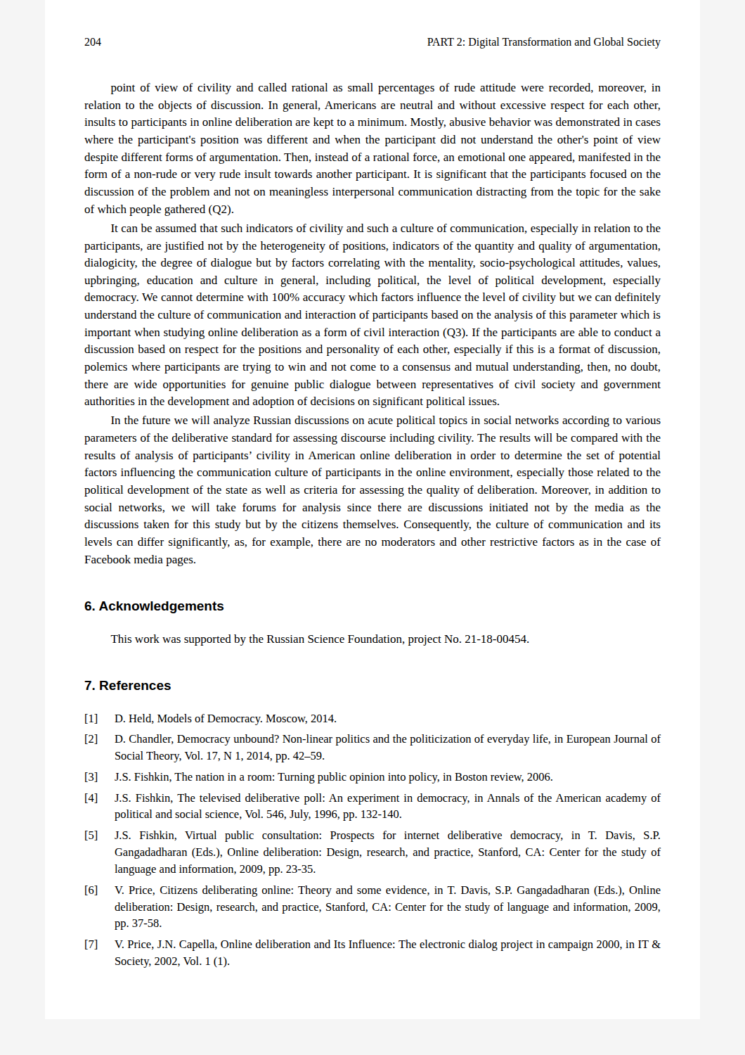204 PART 2: Digital Transformation and Global Society
point of view of civility and called rational as small percentages of rude attitude were recorded, moreover, in relation to the objects of discussion. In general, Americans are neutral and without excessive respect for each other, insults to participants in online deliberation are kept to a minimum. Mostly, abusive behavior was demonstrated in cases where the participant's position was different and when the participant did not understand the other's point of view despite different forms of argumentation. Then, instead of a rational force, an emotional one appeared, manifested in the form of a non-rude or very rude insult towards another participant. It is significant that the participants focused on the discussion of the problem and not on meaningless interpersonal communication distracting from the topic for the sake of which people gathered (Q2).
It can be assumed that such indicators of civility and such a culture of communication, especially in relation to the participants, are justified not by the heterogeneity of positions, indicators of the quantity and quality of argumentation, dialogicity, the degree of dialogue but by factors correlating with the mentality, socio-psychological attitudes, values, upbringing, education and culture in general, including political, the level of political development, especially democracy. We cannot determine with 100% accuracy which factors influence the level of civility but we can definitely understand the culture of communication and interaction of participants based on the analysis of this parameter which is important when studying online deliberation as a form of civil interaction (Q3). If the participants are able to conduct a discussion based on respect for the positions and personality of each other, especially if this is a format of discussion, polemics where participants are trying to win and not come to a consensus and mutual understanding, then, no doubt, there are wide opportunities for genuine public dialogue between representatives of civil society and government authorities in the development and adoption of decisions on significant political issues.
In the future we will analyze Russian discussions on acute political topics in social networks according to various parameters of the deliberative standard for assessing discourse including civility. The results will be compared with the results of analysis of participants’ civility in American online deliberation in order to determine the set of potential factors influencing the communication culture of participants in the online environment, especially those related to the political development of the state as well as criteria for assessing the quality of deliberation. Moreover, in addition to social networks, we will take forums for analysis since there are discussions initiated not by the media as the discussions taken for this study but by the citizens themselves. Consequently, the culture of communication and its levels can differ significantly, as, for example, there are no moderators and other restrictive factors as in the case of Facebook media pages.
6. Acknowledgements
This work was supported by the Russian Science Foundation, project No. 21-18-00454.
7. References
[1] D. Held, Models of Democracy. Moscow, 2014.
[2] D. Chandler, Democracy unbound? Non-linear politics and the politicization of everyday life, in European Journal of Social Theory, Vol. 17, N 1, 2014, pp. 42–59.
[3] J.S. Fishkin, The nation in a room: Turning public opinion into policy, in Boston review, 2006.
[4] J.S. Fishkin, The televised deliberative poll: An experiment in democracy, in Annals of the American academy of political and social science, Vol. 546, July, 1996, pp. 132-140.
[5] J.S. Fishkin, Virtual public consultation: Prospects for internet deliberative democracy, in T. Davis, S.P. Gangadadharan (Eds.), Online deliberation: Design, research, and practice, Stanford, CA: Center for the study of language and information, 2009, pp. 23-35.
[6] V. Price, Citizens deliberating online: Theory and some evidence, in T. Davis, S.P. Gangadadharan (Eds.), Online deliberation: Design, research, and practice, Stanford, CA: Center for the study of language and information, 2009, pp. 37-58.
[7] V. Price, J.N. Capella, Online deliberation and Its Influence: The electronic dialog project in campaign 2000, in IT & Society, 2002, Vol. 1 (1).